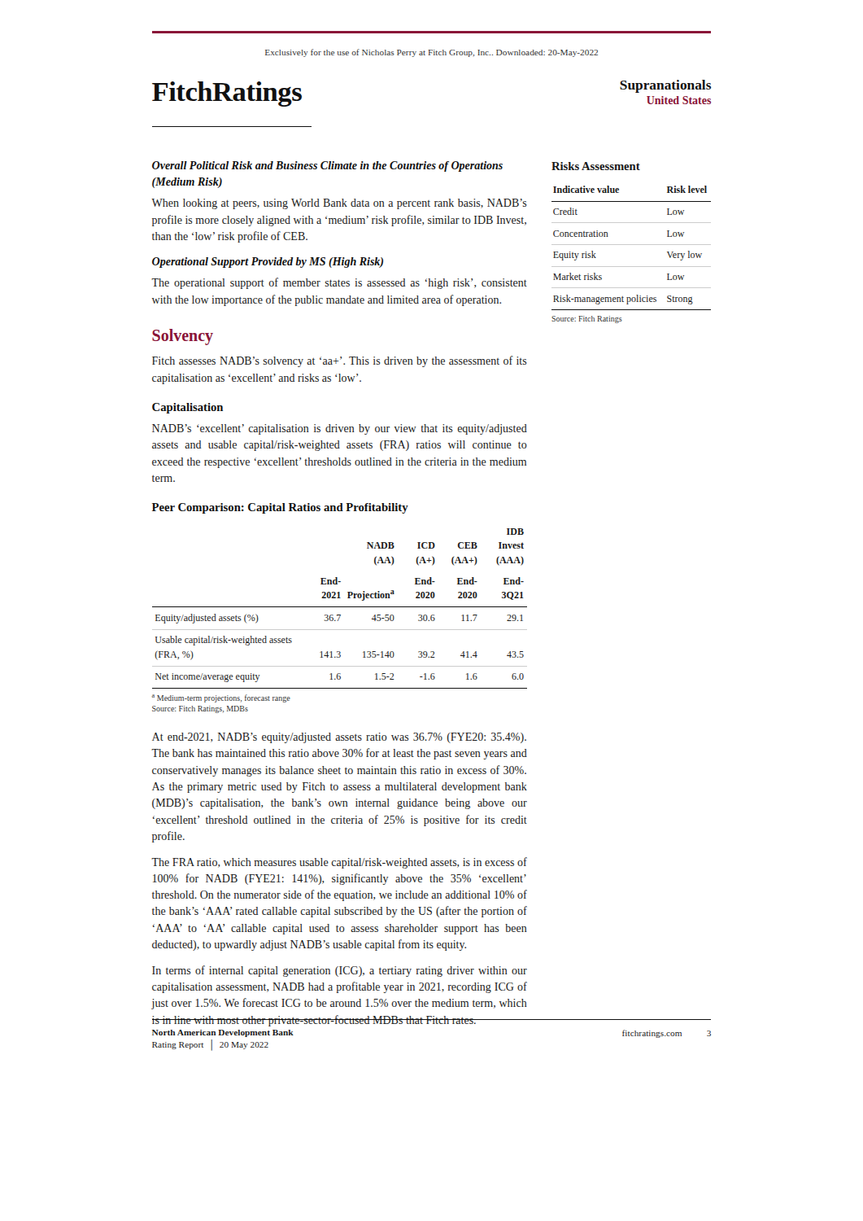Exclusively for the use of Nicholas Perry at Fitch Group, Inc.. Downloaded: 20-May-2022
FitchRatings
Supranationals
United States
Overall Political Risk and Business Climate in the Countries of Operations (Medium Risk)
When looking at peers, using World Bank data on a percent rank basis, NADB’s profile is more closely aligned with a ‘medium’ risk profile, similar to IDB Invest, than the ‘low’ risk profile of CEB.
Operational Support Provided by MS (High Risk)
The operational support of member states is assessed as ‘high risk’, consistent with the low importance of the public mandate and limited area of operation.
Solvency
Fitch assesses NADB’s solvency at ‘aa+’. This is driven by the assessment of its capitalisation as ‘excellent’ and risks as ‘low’.
Capitalisation
NADB’s ‘excellent’ capitalisation is driven by our view that its equity/adjusted assets and usable capital/risk-weighted assets (FRA) ratios will continue to exceed the respective ‘excellent’ thresholds outlined in the criteria in the medium term.
Peer Comparison: Capital Ratios and Profitability
| | NADB (AA) | ICD (A+) | CEB (AA+) | IDB Invest (AAA) |
| --- | --- | --- | --- | --- |
| | End-2021 | Projection a | End-2020 | End-2020 | End-3Q21 |
| Equity/adjusted assets (%) | 36.7 | 45-50 | 30.6 | 11.7 | 29.1 |
| Usable capital/risk-weighted assets (FRA, %) | 141.3 | 135-140 | 39.2 | 41.4 | 43.5 |
| Net income/average equity | 1.6 | 1.5-2 | -1.6 | 1.6 | 6.0 |
a Medium-term projections, forecast range
Source: Fitch Ratings, MDBs
At end-2021, NADB’s equity/adjusted assets ratio was 36.7% (FYE20: 35.4%). The bank has maintained this ratio above 30% for at least the past seven years and conservatively manages its balance sheet to maintain this ratio in excess of 30%. As the primary metric used by Fitch to assess a multilateral development bank (MDB)’s capitalisation, the bank’s own internal guidance being above our ‘excellent’ threshold outlined in the criteria of 25% is positive for its credit profile.
The FRA ratio, which measures usable capital/risk-weighted assets, is in excess of 100% for NADB (FYE21: 141%), significantly above the 35% ‘excellent’ threshold. On the numerator side of the equation, we include an additional 10% of the bank’s ‘AAA’ rated callable capital subscribed by the US (after the portion of ‘AAA’ to ‘AA’ callable capital used to assess shareholder support has been deducted), to upwardly adjust NADB’s usable capital from its equity.
In terms of internal capital generation (ICG), a tertiary rating driver within our capitalisation assessment, NADB had a profitable year in 2021, recording ICG of just over 1.5%. We forecast ICG to be around 1.5% over the medium term, which is in line with most other private-sector-focused MDBs that Fitch rates.
Risks Assessment
| Indicative value | Risk level |
| --- | --- |
| Credit | Low |
| Concentration | Low |
| Equity risk | Very low |
| Market risks | Low |
| Risk-management policies | Strong |
Source: Fitch Ratings
North American Development Bank
Rating Report │ 20 May 2022
fitchratings.com 3